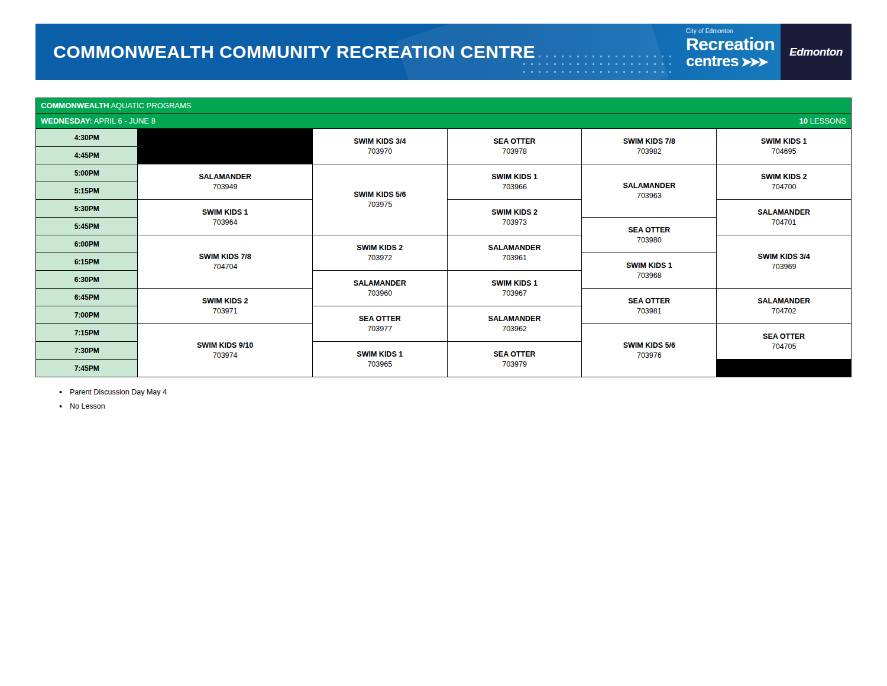Commonwealth Community Recreation Centre
City of Edmonton
Recreation
centres➤➤➤
Edmonton
COMMONWEALTH AQUATIC PROGRAMS
WEDNESDAY: APRIL 6 - JUNE 8 10 LESSONS
| 4:30PM | | SWIM KIDS 3/4 703970 | SEA OTTER 703978 | SWIM KIDS 7/8 703982 | SWIM KIDS 1 704695 |
| 4:45PM |
| 5:00PM | SALAMANDER 703949 | SWIM KIDS 5/6 703975 | SWIM KIDS 1 703966 | SALAMANDER 703963 | SWIM KIDS 2 704700 |
| 5:15PM |
| 5:30PM | SWIM KIDS 1 703964 | SWIM KIDS 2 703973 | SALAMANDER 704701 |
| 5:45PM | SEA OTTER 703980 |
| 6:00PM | SWIM KIDS 7/8 704704 | SWIM KIDS 2 703972 | SALAMANDER 703961 | SWIM KIDS 3/4 703969 |
| 6:15PM | SWIM KIDS 1 703968 |
| 6:30PM | SALAMANDER 703960 | SWIM KIDS 1 703967 |
| 6:45PM | SWIM KIDS 2 703971 | SEA OTTER 703981 | SALAMANDER 704702 |
| 7:00PM | SEA OTTER 703977 | SALAMANDER 703962 |
| 7:15PM | SWIM KIDS 9/10 703974 | SWIM KIDS 5/6 703976 | SEA OTTER 704705 |
| 7:30PM | SWIM KIDS 1 703965 | SEA OTTER 703979 |
| 7:45PM | |
Parent Discussion Day May 4
No Lesson